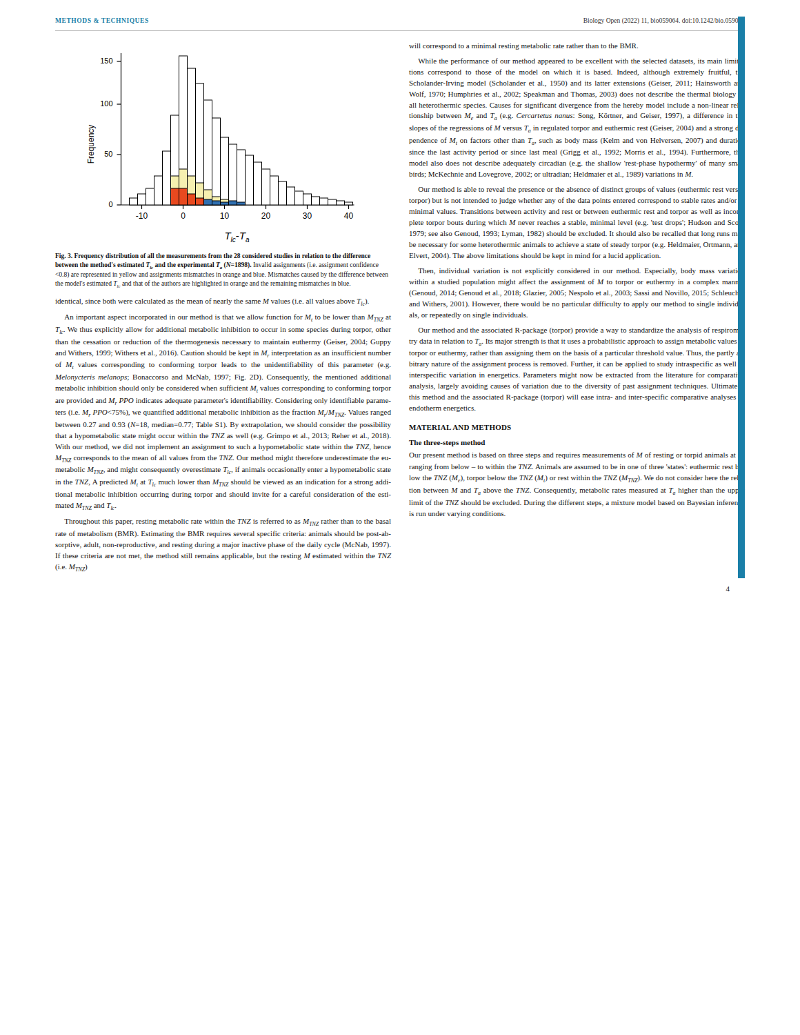Methods & Techniques
Biology Open (2022) 11, bio059064. doi:10.1242/bio.059064
0 50 100 150 Frequency -10 0 10 20 30 40 Tlc-Ta
Fig. 3. Frequency distribution of all the measurements from the 28 considered studies in relation to the difference between the method's estimated Tlc and the experimental Ta (N=1898). Invalid assignments (i.e. assignment confidence <0.8) are represented in yellow and assignments mismatches in orange and blue. Mismatches caused by the difference between the model's estimated Tlc and that of the authors are highlighted in orange and the remaining mismatches in blue.
identical, since both were calculated as the mean of nearly the same M values (i.e. all values above Tlc).
An important aspect incorporated in our method is that we allow function for Mt to be lower than MTNZ at Tlc. We thus explicitly allow for additional metabolic inhibition to occur in some species during torpor, other than the cessation or reduction of the thermogenesis necessary to maintain euthermy (Geiser, 2004; Guppy and Withers, 1999; Withers et al., 2016). Caution should be kept in Mr interpretation as an insufficient number of Mt values corresponding to conforming torpor leads to the unidentifiability of this parameter (e.g. Melonycteris melanops; Bonaccorso and McNab, 1997; Fig. 2D). Consequently, the mentioned additional metabolic inhibition should only be considered when sufficient Mt values corresponding to conforming torpor are provided and Mr PPO indicates adequate parameter's identifiability. Considering only identifiable parameters (i.e. Mr PPO<75%), we quantified additional metabolic inhibition as the fraction Mr/MTNZ. Values ranged between 0.27 and 0.93 (N=18, median=0.77; Table S1). By extrapolation, we should consider the possibility that a hypometabolic state might occur within the TNZ as well (e.g. Grimpo et al., 2013; Reher et al., 2018). With our method, we did not implement an assignment to such a hypometabolic state within the TNZ, hence MTNZ corresponds to the mean of all values from the TNZ. Our method might therefore underestimate the eumetabolic MTNZ, and might consequently overestimate Tlc, if animals occasionally enter a hypometabolic state in the TNZ, A predicted Mt at Tlc much lower than MTNZ should be viewed as an indication for a strong additional metabolic inhibition occurring during torpor and should invite for a careful consideration of the estimated MTNZ and Tlc.
Throughout this paper, resting metabolic rate within the TNZ is referred to as MTNZ rather than to the basal rate of metabolism (BMR). Estimating the BMR requires several specific criteria: animals should be post-absorptive, adult, non-reproductive, and resting during a major inactive phase of the daily cycle (McNab, 1997). If these criteria are not met, the method still remains applicable, but the resting M estimated within the TNZ (i.e. MTNZ)
will correspond to a minimal resting metabolic rate rather than to the BMR.
While the performance of our method appeared to be excellent with the selected datasets, its main limitations correspond to those of the model on which it is based. Indeed, although extremely fruitful, the Scholander-Irving model (Scholander et al., 1950) and its latter extensions (Geiser, 2011; Hainsworth and Wolf, 1970; Humphries et al., 2002; Speakman and Thomas, 2003) does not describe the thermal biology of all heterothermic species. Causes for significant divergence from the hereby model include a non-linear relationship between Me and Ta (e.g. Cercartetus nanus: Song, Körtner, and Geiser, 1997), a difference in the slopes of the regressions of M versus Ta in regulated torpor and euthermic rest (Geiser, 2004) and a strong dependence of Mt on factors other than Ta, such as body mass (Kelm and von Helversen, 2007) and duration since the last activity period or since last meal (Grigg et al., 1992; Morris et al., 1994). Furthermore, this model also does not describe adequately circadian (e.g. the shallow 'rest-phase hypothermy' of many small birds; McKechnie and Lovegrove, 2002; or ultradian; Heldmaier et al., 1989) variations in M.
Our method is able to reveal the presence or the absence of distinct groups of values (euthermic rest versus torpor) but is not intended to judge whether any of the data points entered correspond to stable rates and/or to minimal values. Transitions between activity and rest or between euthermic rest and torpor as well as incomplete torpor bouts during which M never reaches a stable, minimal level (e.g. 'test drops'; Hudson and Scott, 1979; see also Genoud, 1993; Lyman, 1982) should be excluded. It should also be recalled that long runs may be necessary for some heterothermic animals to achieve a state of steady torpor (e.g. Heldmaier, Ortmann, and Elvert, 2004). The above limitations should be kept in mind for a lucid application.
Then, individual variation is not explicitly considered in our method. Especially, body mass variation within a studied population might affect the assignment of M to torpor or euthermy in a complex manner (Genoud, 2014; Genoud et al., 2018; Glazier, 2005; Nespolo et al., 2003; Sassi and Novillo, 2015; Schleucher and Withers, 2001). However, there would be no particular difficulty to apply our method to single individuals, or repeatedly on single individuals.
Our method and the associated R-package (torpor) provide a way to standardize the analysis of respirometry data in relation to Ta. Its major strength is that it uses a probabilistic approach to assign metabolic values to torpor or euthermy, rather than assigning them on the basis of a particular threshold value. Thus, the partly arbitrary nature of the assignment process is removed. Further, it can be applied to study intraspecific as well as interspecific variation in energetics. Parameters might now be extracted from the literature for comparative analysis, largely avoiding causes of variation due to the diversity of past assignment techniques. Ultimately, this method and the associated R-package (torpor) will ease intra- and inter-specific comparative analyses of endotherm energetics.
Material and Methods
The three-steps method
Our present method is based on three steps and requires measurements of M of resting or torpid animals at Ta ranging from below – to within the TNZ. Animals are assumed to be in one of three 'states': euthermic rest below the TNZ (Me), torpor below the TNZ (Mt) or rest within the TNZ (MTNZ). We do not consider here the relation between M and Ta above the TNZ. Consequently, metabolic rates measured at Ta higher than the upper limit of the TNZ should be excluded. During the different steps, a mixture model based on Bayesian inference is run under varying conditions.
Biology Open
4